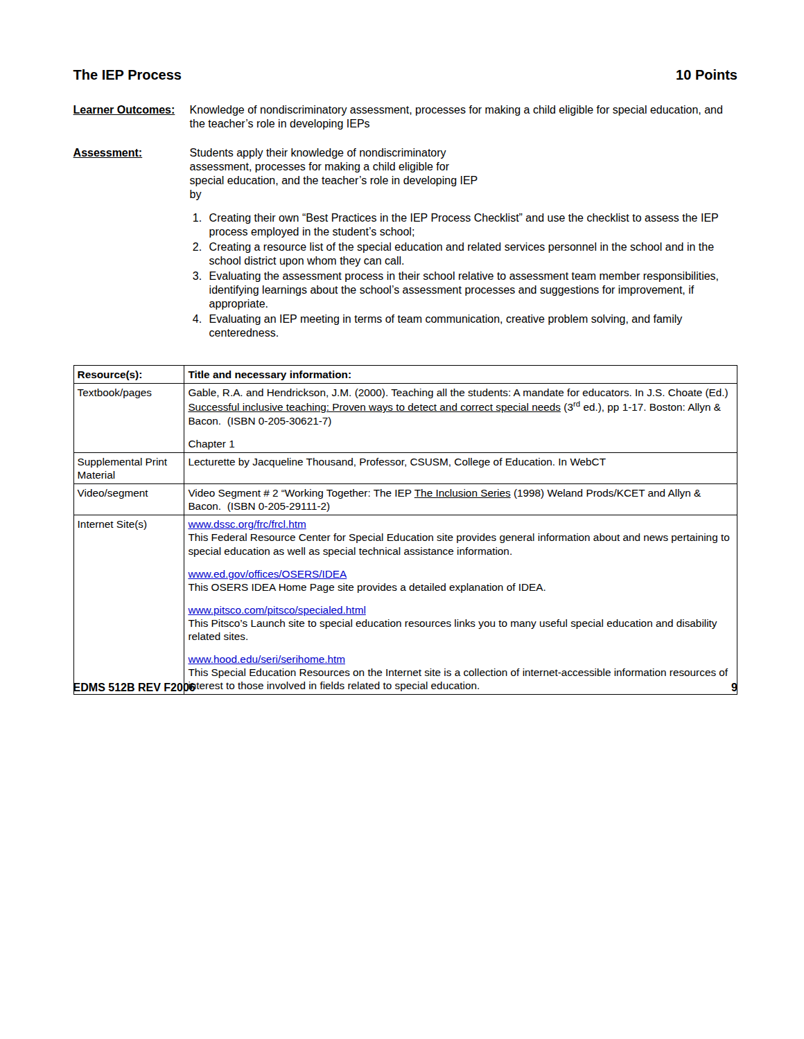The IEP Process
10 Points
Learner Outcomes:
Knowledge of nondiscriminatory assessment, processes for making a child eligible for special education, and the teacher’s role in developing IEPs
Assessment:
Students apply their knowledge of nondiscriminatory
assessment, processes for making a child eligible for
special education, and the teacher’s role in developing IEP
by
Creating their own “Best Practices in the IEP Process Checklist” and use the checklist to assess the IEP process employed in the student’s school;
Creating a resource list of the special education and related services personnel in the school and in the school district upon whom they can call.
Evaluating the assessment process in their school relative to assessment team member responsibilities, identifying learnings about the school’s assessment processes and suggestions for improvement, if appropriate.
Evaluating an IEP meeting in terms of team communication, creative problem solving, and family centeredness.
| Resource(s): | Title and necessary information: |
| --- | --- |
| Textbook/pages | Gable, R.A. and Hendrickson, J.M. (2000). Teaching all the students: A mandate for educators. In J.S. Choate (Ed.) Successful inclusive teaching: Proven ways to detect and correct special needs (3 rd ed.), pp 1-17. Boston: Allyn & Bacon. (ISBN 0-205-30621-7) Chapter 1 |
| Supplemental Print Material | Lecturette by Jacqueline Thousand, Professor, CSUSM, College of Education. In WebCT |
| Video/segment | Video Segment # 2 “Working Together: The IEP The Inclusion Series (1998) Weland Prods/KCET and Allyn & Bacon. (ISBN 0-205-29111-2) |
| Internet Site(s) | www.dssc.org/frc/frcl.htm This Federal Resource Center for Special Education site provides general information about and news pertaining to special education as well as special technical assistance information. www.ed.gov/offices/OSERS/IDEA This OSERS IDEA Home Page site provides a detailed explanation of IDEA. www.pitsco.com/pitsco/specialed.html This Pitsco’s Launch site to special education resources links you to many useful special education and disability related sites. www.hood.edu/seri/serihome.htm This Special Education Resources on the Internet site is a collection of internet-accessible information resources of interest to those involved in fields related to special education. |
EDMS 512B REV F2006 9